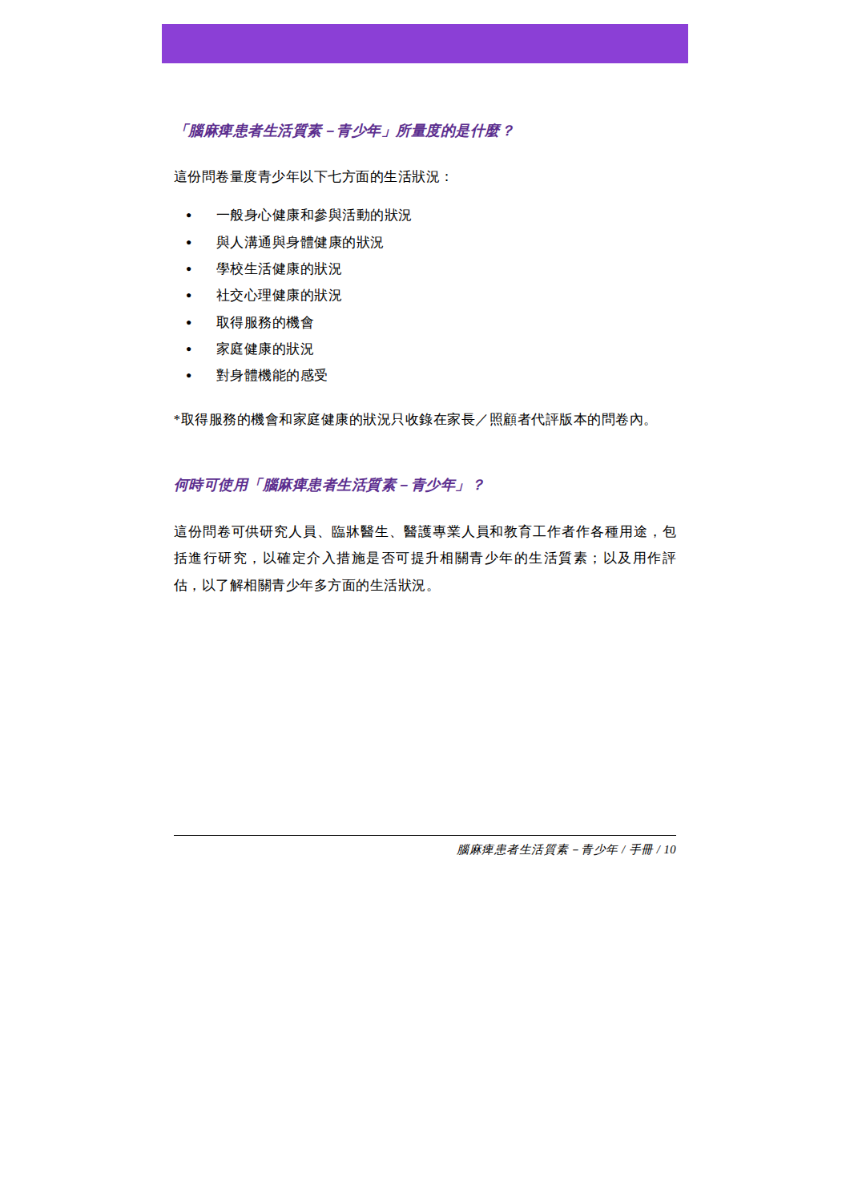「腦麻痺患者生活質素－青少年」所量度的是什麼？
這份問卷量度青少年以下七方面的生活狀況：
一般身心健康和參與活動的狀況
與人溝通與身體健康的狀況
學校生活健康的狀況
社交心理健康的狀況
取得服務的機會
家庭健康的狀況
對身體機能的感受
*取得服務的機會和家庭健康的狀況只收錄在家長／照顧者代評版本的問卷內。
何時可使用「腦麻痺患者生活質素－青少年」？
這份問卷可供研究人員、臨牀醫生、醫護專業人員和教育工作者作各種用途，包括進行研究，以確定介入措施是否可提升相關青少年的生活質素；以及用作評估，以了解相關青少年多方面的生活狀況。
腦麻痺患者生活質素－青少年 / 手冊 / 10